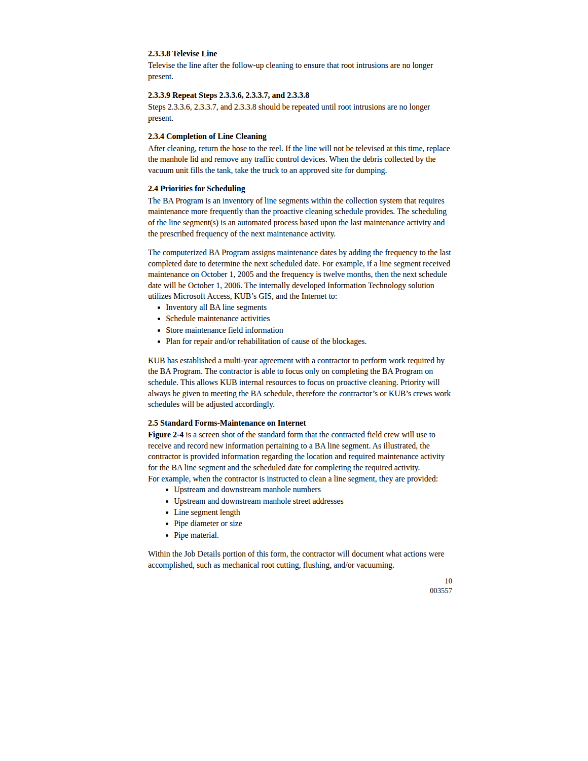2.3.3.8 Televise Line
Televise the line after the follow-up cleaning to ensure that root intrusions are no longer present.
2.3.3.9 Repeat Steps 2.3.3.6, 2.3.3.7, and 2.3.3.8
Steps 2.3.3.6, 2.3.3.7, and 2.3.3.8 should be repeated until root intrusions are no longer present.
2.3.4 Completion of Line Cleaning
After cleaning, return the hose to the reel. If the line will not be televised at this time, replace the manhole lid and remove any traffic control devices. When the debris collected by the vacuum unit fills the tank, take the truck to an approved site for dumping.
2.4 Priorities for Scheduling
The BA Program is an inventory of line segments within the collection system that requires maintenance more frequently than the proactive cleaning schedule provides. The scheduling of the line segment(s) is an automated process based upon the last maintenance activity and the prescribed frequency of the next maintenance activity.
The computerized BA Program assigns maintenance dates by adding the frequency to the last completed date to determine the next scheduled date. For example, if a line segment received maintenance on October 1, 2005 and the frequency is twelve months, then the next schedule date will be October 1, 2006. The internally developed Information Technology solution utilizes Microsoft Access, KUB’s GIS, and the Internet to:
Inventory all BA line segments
Schedule maintenance activities
Store maintenance field information
Plan for repair and/or rehabilitation of cause of the blockages.
KUB has established a multi-year agreement with a contractor to perform work required by the BA Program. The contractor is able to focus only on completing the BA Program on schedule. This allows KUB internal resources to focus on proactive cleaning. Priority will always be given to meeting the BA schedule, therefore the contractor’s or KUB’s crews work schedules will be adjusted accordingly.
2.5 Standard Forms-Maintenance on Internet
Figure 2-4 is a screen shot of the standard form that the contracted field crew will use to receive and record new information pertaining to a BA line segment. As illustrated, the contractor is provided information regarding the location and required maintenance activity for the BA line segment and the scheduled date for completing the required activity.
For example, when the contractor is instructed to clean a line segment, they are provided:
Upstream and downstream manhole numbers
Upstream and downstream manhole street addresses
Line segment length
Pipe diameter or size
Pipe material.
Within the Job Details portion of this form, the contractor will document what actions were accomplished, such as mechanical root cutting, flushing, and/or vacuuming.
10 003557